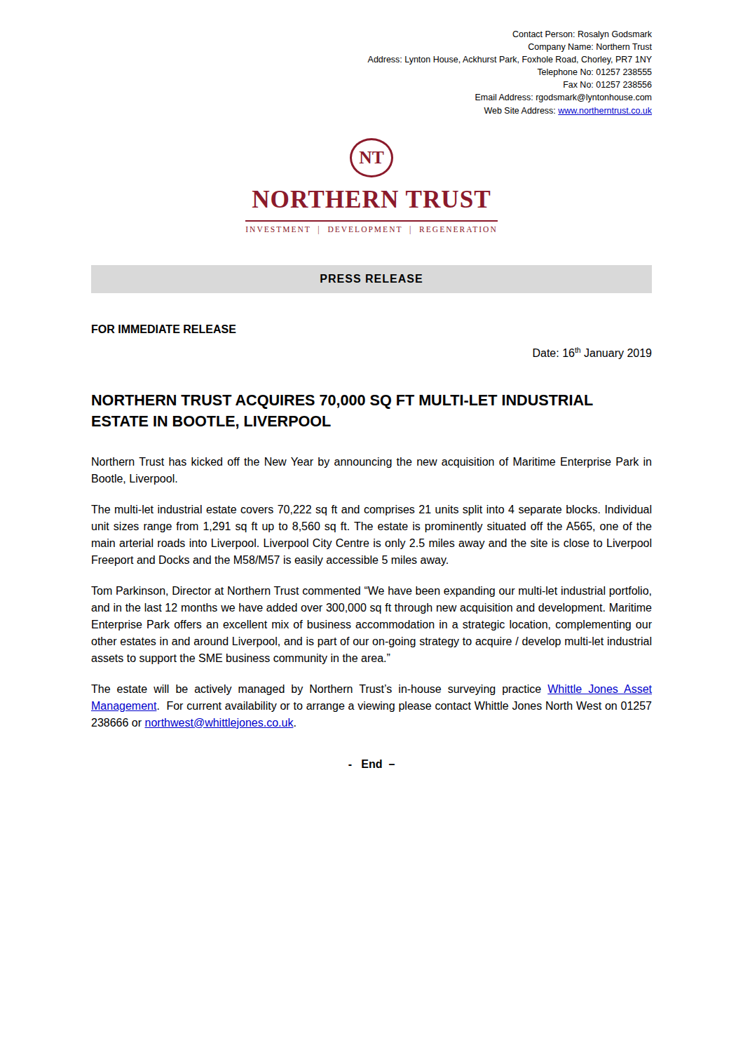Contact Person: Rosalyn Godsmark
Company Name: Northern Trust
Address: Lynton House, Ackhurst Park, Foxhole Road, Chorley, PR7 1NY
Telephone No: 01257 238555
Fax No: 01257 238556
Email Address: rgodsmark@lyntonhouse.com
Web Site Address: www.northerntrust.co.uk
NT
NORTHERN TRUST
INVESTMENT | DEVELOPMENT | REGENERATION
PRESS RELEASE
FOR IMMEDIATE RELEASE
Date: 16th January 2019
NORTHERN TRUST ACQUIRES 70,000 SQ FT MULTI-LET INDUSTRIAL ESTATE IN BOOTLE, LIVERPOOL
Northern Trust has kicked off the New Year by announcing the new acquisition of Maritime Enterprise Park in Bootle, Liverpool.
The multi-let industrial estate covers 70,222 sq ft and comprises 21 units split into 4 separate blocks. Individual unit sizes range from 1,291 sq ft up to 8,560 sq ft. The estate is prominently situated off the A565, one of the main arterial roads into Liverpool. Liverpool City Centre is only 2.5 miles away and the site is close to Liverpool Freeport and Docks and the M58/M57 is easily accessible 5 miles away.
Tom Parkinson, Director at Northern Trust commented “We have been expanding our multi-let industrial portfolio, and in the last 12 months we have added over 300,000 sq ft through new acquisition and development. Maritime Enterprise Park offers an excellent mix of business accommodation in a strategic location, complementing our other estates in and around Liverpool, and is part of our on-going strategy to acquire / develop multi-let industrial assets to support the SME business community in the area.”
The estate will be actively managed by Northern Trust’s in-house surveying practice Whittle Jones Asset Management. For current availability or to arrange a viewing please contact Whittle Jones North West on 01257 238666 or northwest@whittlejones.co.uk.
- End –